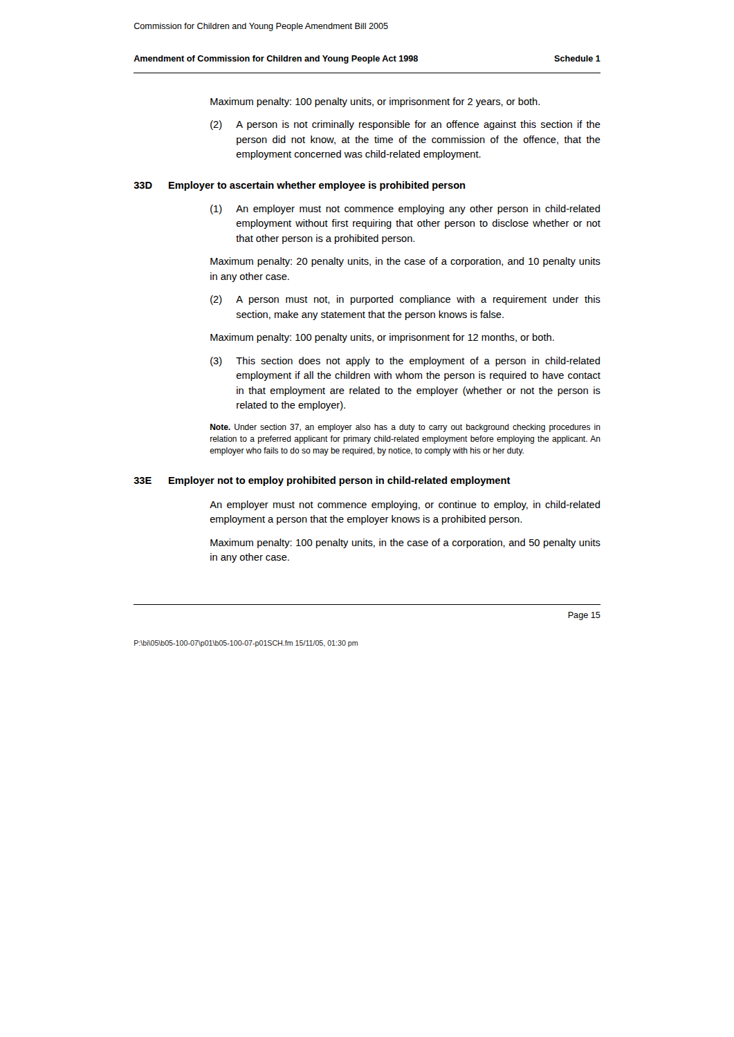Commission for Children and Young People Amendment Bill 2005
Amendment of Commission for Children and Young People Act 1998
Schedule 1
Maximum penalty: 100 penalty units, or imprisonment for 2 years, or both.
(2)
A person is not criminally responsible for an offence against this section if the person did not know, at the time of the commission of the offence, that the employment concerned was child-related employment.
33D
Employer to ascertain whether employee is prohibited person
(1)
An employer must not commence employing any other person in child-related employment without first requiring that other person to disclose whether or not that other person is a prohibited person.
Maximum penalty: 20 penalty units, in the case of a corporation, and 10 penalty units in any other case.
(2)
A person must not, in purported compliance with a requirement under this section, make any statement that the person knows is false.
Maximum penalty: 100 penalty units, or imprisonment for 12 months, or both.
(3)
This section does not apply to the employment of a person in child-related employment if all the children with whom the person is required to have contact in that employment are related to the employer (whether or not the person is related to the employer).
Note. Under section 37, an employer also has a duty to carry out background checking procedures in relation to a preferred applicant for primary child-related employment before employing the applicant. An employer who fails to do so may be required, by notice, to comply with his or her duty.
33E
Employer not to employ prohibited person in child-related employment
An employer must not commence employing, or continue to employ, in child-related employment a person that the employer knows is a prohibited person.
Maximum penalty: 100 penalty units, in the case of a corporation, and 50 penalty units in any other case.
Page 15
P:\bi\05\b05-100-07\p01\b05-100-07-p01SCH.fm 15/11/05, 01:30 pm